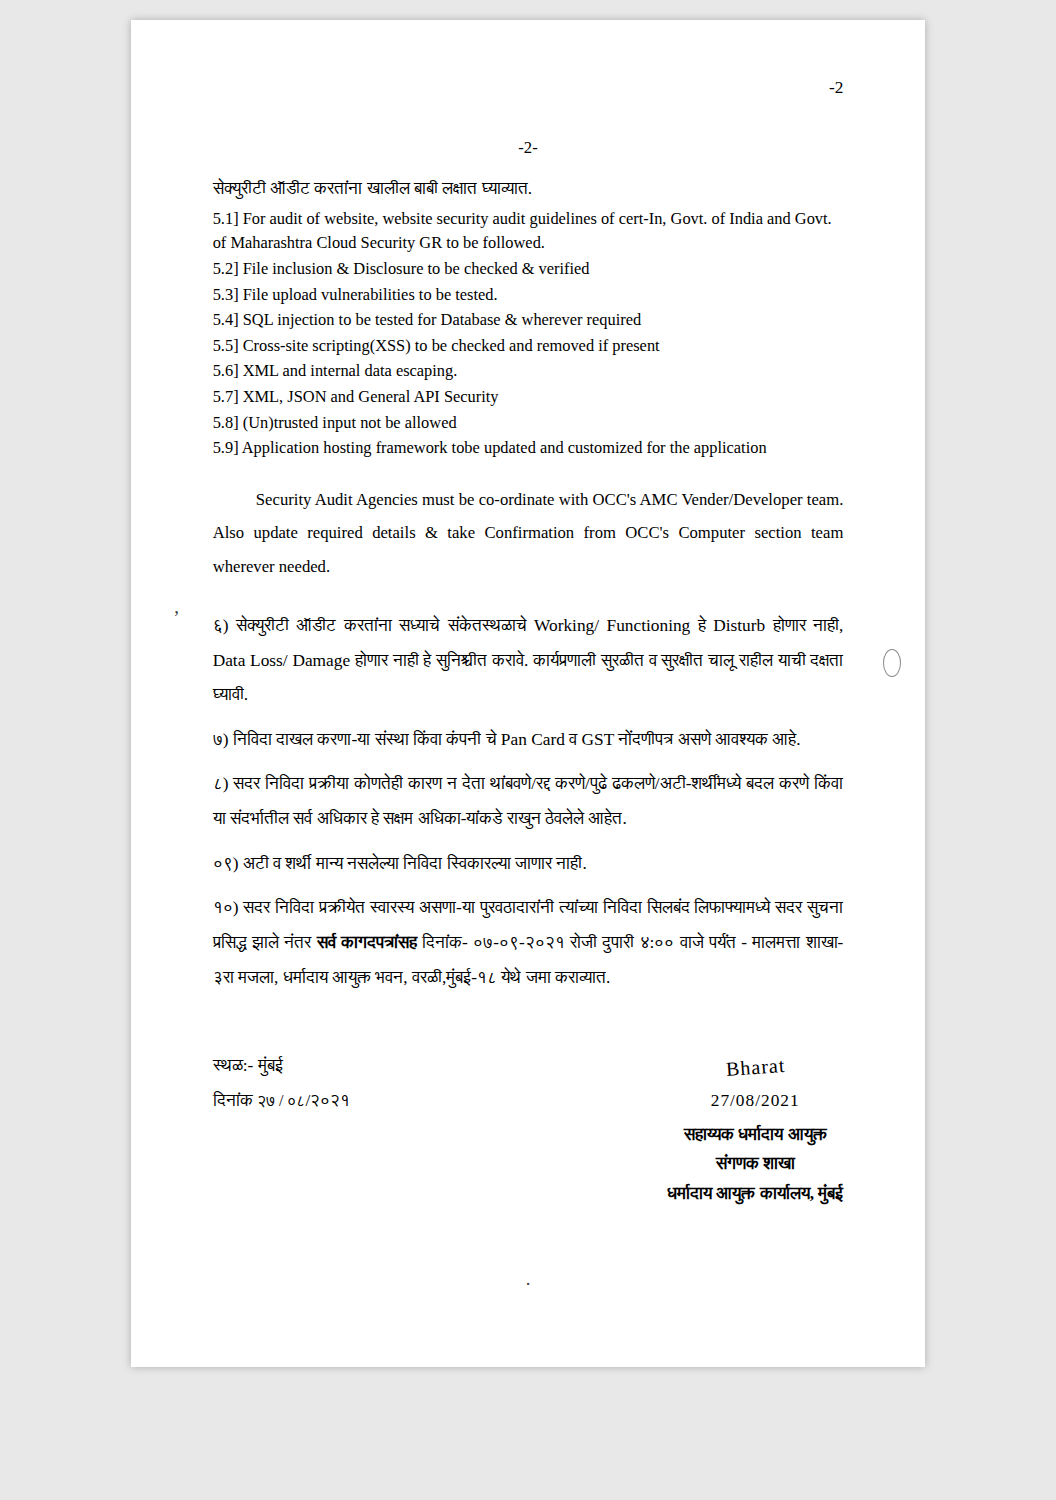-2
-2-
सेक्युरीटी ऑडीट करतांना खालील बाबी लक्षात घ्याव्यात.
5.1] For audit of website, website security audit guidelines of cert-In, Govt. of India and Govt. of Maharashtra Cloud Security GR to be followed.
5.2] File inclusion & Disclosure to be checked & verified
5.3] File upload vulnerabilities to be tested.
5.4] SQL injection to be tested for Database & wherever required
5.5] Cross-site scripting(XSS) to be checked and removed if present
5.6] XML and internal data escaping.
5.7] XML, JSON and General API Security
5.8] (Un)trusted input not be allowed
5.9] Application hosting framework tobe updated and customized for the application
Security Audit Agencies must be co-ordinate with OCC's AMC Vender/Developer team. Also update required details & take Confirmation from OCC's Computer section team wherever needed.
६) सेक्युरीटी ऑडीट करतांना सध्याचे संकेतस्थळाचे Working/ Functioning हे Disturb होणार नाही, Data Loss/ Damage होणार नाही हे सुनिश्चीत करावे. कार्यप्रणाली सुरळीत व सुरक्षीत चालू राहील याची दक्षता घ्यावी.
७) निविदा दाखल करणा-या संस्था किंवा कंपनी चे Pan Card व GST नोंदणीपत्र असणे आवश्यक आहे.
८) सदर निविदा प्रक्रीया कोणतेही कारण न देता थांबवणे/रद्द करणे/पुढे ढकलणे/अटी-शर्थींमध्ये बदल करणे किंवा या संदर्भातील सर्व अधिकार हे सक्षम अधिका-यांकडे राखुन ठेवलेले आहेत.
०९) अटी व शर्थी मान्य नसलेल्या निविदा स्विकारल्या जाणार नाही.
१०) सदर निविदा प्रक्रीयेत स्वारस्य असणा-या पुरवठादारांनी त्यांच्या निविदा सिलबंद लिफाफ्यामध्ये सदर सुचना प्रसिद्ध झाले नंतर सर्व कागदपत्रांसह दिनांक- ०७-०९-२०२१ रोजी दुपारी ४:०० वाजे पर्यंत - मालमत्ता शाखा- ३रा मजला, धर्मादाय आयुक्त भवन, वरळी,मुंबई-१८ येथे जमा कराव्यात.
,
स्थळ:- मुंबई
दिनांक २७ / ०८/२०२१
Bharat 27/08/2021
सहाय्यक धर्मादाय आयुक्त
संगणक शाखा
धर्मादाय आयुक्त कार्यालय, मुंबई
.